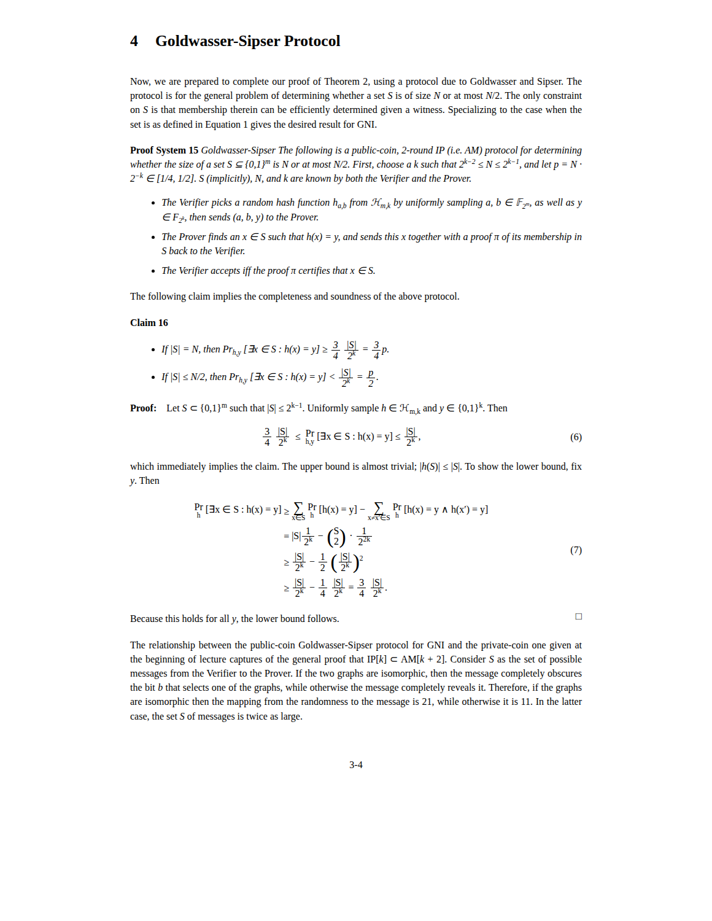4 Goldwasser-Sipser Protocol
Now, we are prepared to complete our proof of Theorem 2, using a protocol due to Goldwasser and Sipser. The protocol is for the general problem of determining whether a set S is of size N or at most N/2. The only constraint on S is that membership therein can be efficiently determined given a witness. Specializing to the case when the set is as defined in Equation 1 gives the desired result for GNI.
Proof System 15 Goldwasser-Sipser The following is a public-coin, 2-round IP (i.e. AM) protocol for determining whether the size of a set S ⊆ {0,1}m is N or at most N/2. First, choose a k such that 2k−2 ≤ N ≤ 2k−1, and let p = N · 2−k ∈ [1/4, 1/2]. S (implicitly), N, and k are known by both the Verifier and the Prover.
The Verifier picks a random hash function ha,b from ℋm,k by uniformly sampling a, b ∈ 𝔽2m, as well as y ∈ F2k, then sends (a, b, y) to the Prover.
The Prover finds an x ∈ S such that h(x) = y, and sends this x together with a proof π of its membership in S back to the Verifier.
The Verifier accepts iff the proof π certifies that x ∈ S.
The following claim implies the completeness and soundness of the above protocol.
Claim 16
If |S| = N, then Prh,y [∃x ∈ S : h(x) = y] ≥ 34 |S|2k = 34p.
If |S| ≤ N/2, then Prh,y [∃x ∈ S : h(x) = y] < |S|2k = p 2.
Proof: Let S ⊂ {0,1}m such that |S| ≤ 2k−1. Uniformly sample h ∈ ℋm,k and y ∈ {0,1}k. Then
34 |S|2k ≤ Pr h,y [∃x ∈ S : h(x) = y] ≤ |S|2k,
(6)
which immediately implies the claim. The upper bound is almost trivial; |h(S)| ≤ |S|. To show the lower bound, fix y. Then
| Pr h [∃x ∈ S : h(x) = y] | ≥ | ∑ x∈S Pr h [h(x) = y] − ∑ x≠x′∈S Pr h [h(x) = y ∧ h(x′) = y] |
| | = | /S/ 1 2 k − ( S 2 ) · 1 2 2k |
| | ≥ | /S/ 2 k − 1 2 ( /S/ 2 k ) 2 |
| | ≥ | /S/ 2 k − 1 4 /S/ 2 k = 3 4 /S/ 2 k . |
(7)
Because this holds for all y, the lower bound follows.□
The relationship between the public-coin Goldwasser-Sipser protocol for GNI and the private-coin one given at the beginning of lecture captures of the general proof that IP[k] ⊂ AM[k + 2]. Consider S as the set of possible messages from the Verifier to the Prover. If the two graphs are isomorphic, then the message completely obscures the bit b that selects one of the graphs, while otherwise the message completely reveals it. Therefore, if the graphs are isomorphic then the mapping from the randomness to the message is 21, while otherwise it is 11. In the latter case, the set S of messages is twice as large.
3-4